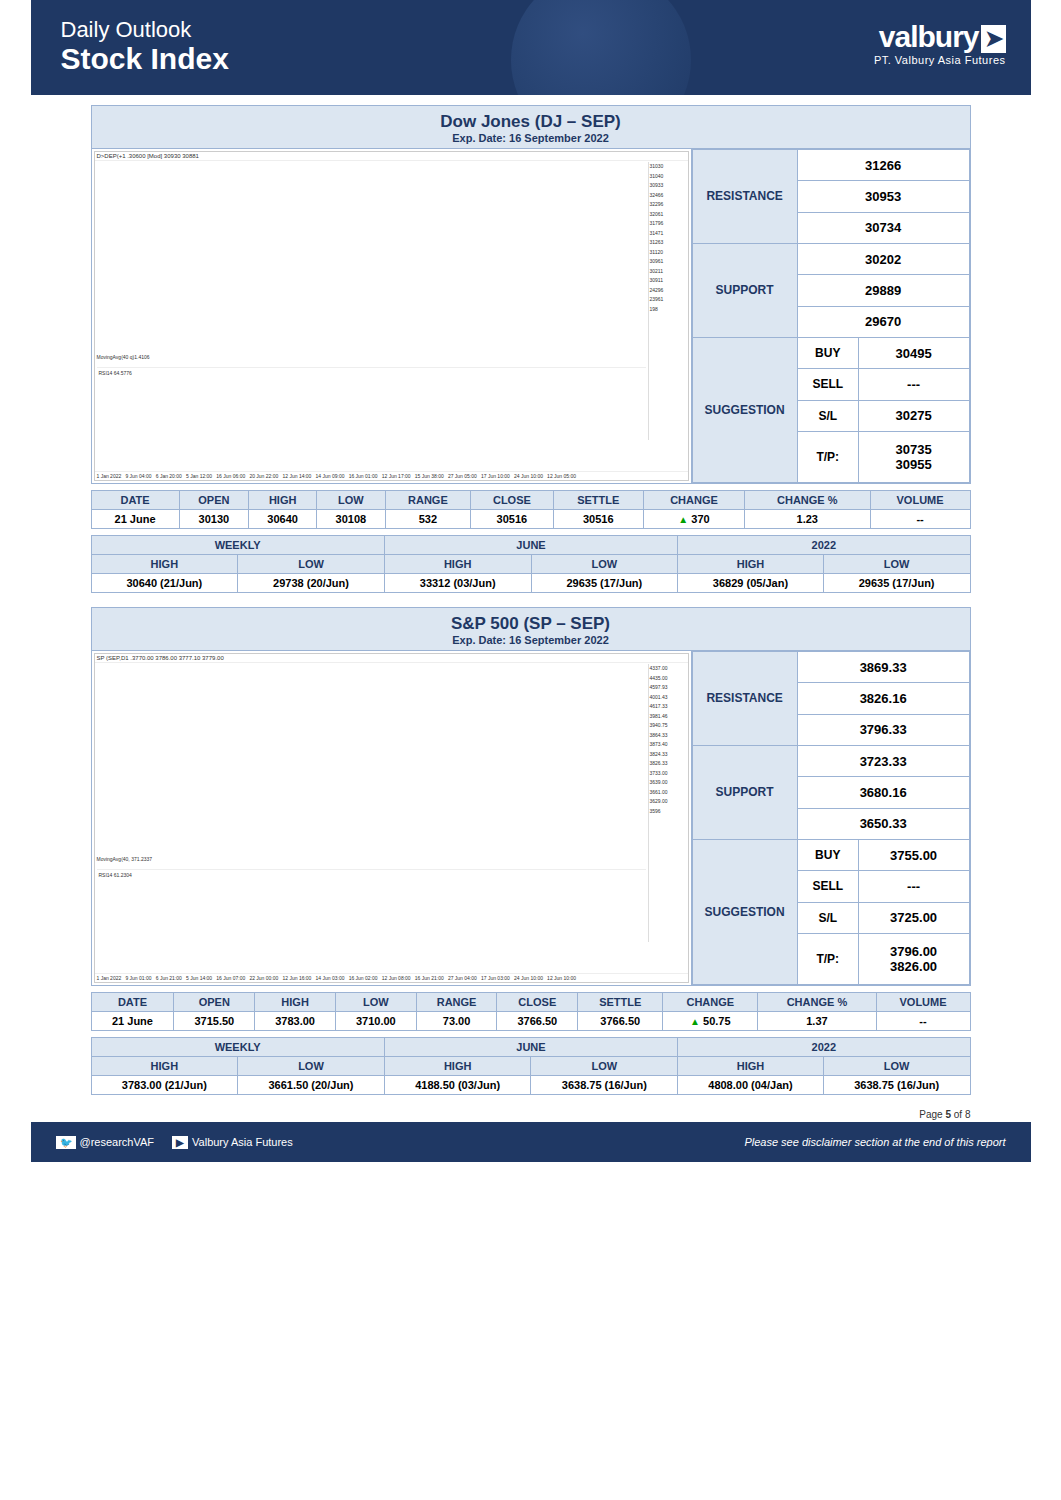Daily Outlook
Stock Index
valbury➤
PT. Valbury Asia Futures
Futures
Dow Jones (DJ – SEP)
Exp. Date: 16 September 2022
D>DEP(+1 .30600 [Mod] 30930 30881
31030
31040
30933
32466
32296
32061
31796
31471
31263
31120
30961
30211
30911
24296
23961
198
RSI14 64.5776
MovingAvg(40 q)1.4106
1 Jan 2022 9 Jun 04:00 6 Jan 20:00 5 Jan 12:00 16 Jun 06:00 20 Jun 22:00 12 Jun 14:00 14 Jun 09:00 16 Jun 01:00 12 Jun 17:00 15 Jun 38:00 27 Jun 05:00 17 Jun 10:00 24 Jun 10:00 12 Jun 05:00
| RESISTANCE | 31266 |
| 30953 |
| 30734 |
| SUPPORT | 30202 |
| 29889 |
| 29670 |
| SUGGESTION | BUY | 30495 |
| SELL | --- |
| S/L | 30275 |
| T/P: | 30735 30955 |
| DATE | OPEN | HIGH | LOW | RANGE | CLOSE | SETTLE | CHANGE | CHANGE % | VOLUME |
| --- | --- | --- | --- | --- | --- | --- | --- | --- | --- |
| 21 June | 30130 | 30640 | 30108 | 532 | 30516 | 30516 | ▲ 370 | 1.23 | -- |
| WEEKLY | JUNE | 2022 |
| --- | --- | --- |
| HIGH | LOW | HIGH | LOW | HIGH | LOW |
| 30640 (21/Jun) | 29738 (20/Jun) | 33312 (03/Jun) | 29635 (17/Jun) | 36829 (05/Jan) | 29635 (17/Jun) |
S&P 500 (SP – SEP)
Exp. Date: 16 September 2022
SP (SEP,D1 .3770.00 3786.00 3777.10 3779.00
4337.00
4435.00
4597.93
4001.43
4617.33
3981.46
3940.75
3864.33
3873.40
3824.33
3826.33
3733.00
3639.00
3661.00
3629.00
3596
RSI14 61.2304
MovingAvg(40, 371.2337
1 Jan 2022 9 Jun 01:00 6 Jun 21:00 5 Jun 14:00 16 Jun 07:00 22 Jun 00:00 12 Jun 16:00 14 Jun 03:00 16 Jun 02:00 12 Jun 08:00 16 Jun 21:00 27 Jun 04:00 17 Jun 03:00 24 Jun 10:00 12 Jun 10:00
| RESISTANCE | 3869.33 |
| 3826.16 |
| 3796.33 |
| SUPPORT | 3723.33 |
| 3680.16 |
| 3650.33 |
| SUGGESTION | BUY | 3755.00 |
| SELL | --- |
| S/L | 3725.00 |
| T/P: | 3796.00 3826.00 |
| DATE | OPEN | HIGH | LOW | RANGE | CLOSE | SETTLE | CHANGE | CHANGE % | VOLUME |
| --- | --- | --- | --- | --- | --- | --- | --- | --- | --- |
| 21 June | 3715.50 | 3783.00 | 3710.00 | 73.00 | 3766.50 | 3766.50 | ▲ 50.75 | 1.37 | -- |
| WEEKLY | JUNE | 2022 |
| --- | --- | --- |
| HIGH | LOW | HIGH | LOW | HIGH | LOW |
| 3783.00 (21/Jun) | 3661.50 (20/Jun) | 4188.50 (03/Jun) | 3638.75 (16/Jun) | 4808.00 (04/Jan) | 3638.75 (16/Jun) |
Page 5 of 8
🐦@researchVAF ▶Valbury Asia Futures
Please see disclaimer section at the end of this report